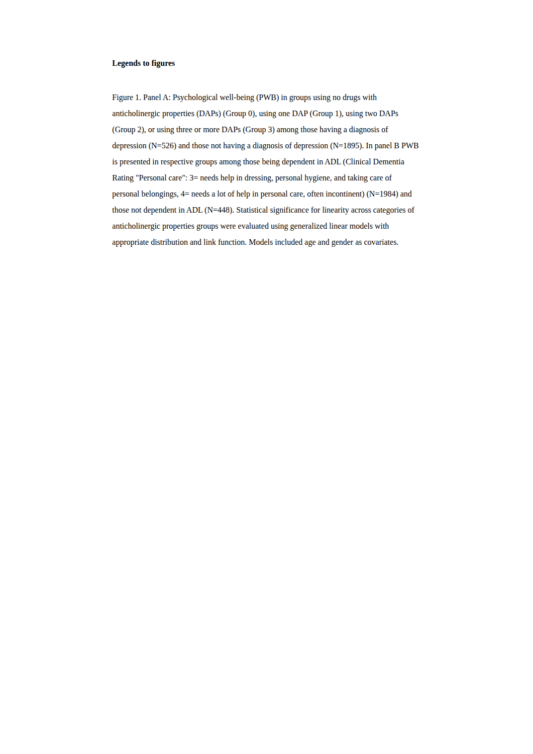Legends to figures
Figure 1. Panel A: Psychological well-being (PWB) in groups using no drugs with anticholinergic properties (DAPs) (Group 0), using one DAP (Group 1), using two DAPs (Group 2), or using three or more DAPs (Group 3) among those having a diagnosis of depression (N=526) and those not having a diagnosis of depression (N=1895). In panel B PWB is presented in respective groups among those being dependent in ADL (Clinical Dementia Rating "Personal care": 3= needs help in dressing, personal hygiene, and taking care of personal belongings, 4= needs a lot of help in personal care, often incontinent) (N=1984) and those not dependent in ADL (N=448). Statistical significance for linearity across categories of anticholinergic properties groups were evaluated using generalized linear models with appropriate distribution and link function. Models included age and gender as covariates.